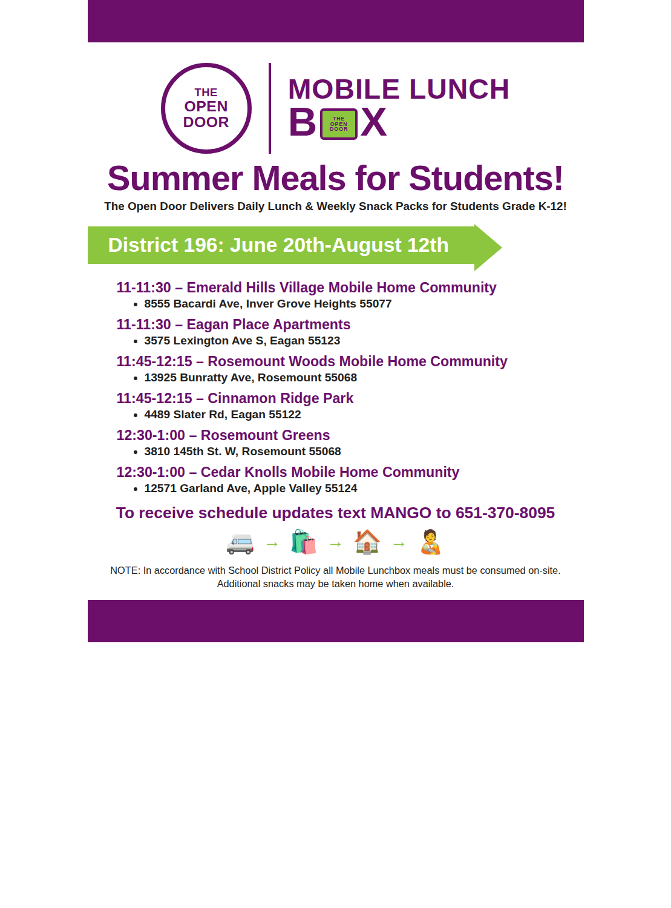THE OPEN DOOR
MOBILE LUNCH BTHE
OPEN
DOORX
Summer Meals for Students!
The Open Door Delivers Daily Lunch & Weekly Snack Packs for Students Grade K-12!
District 196: June 20th-August 12th
11-11:30 – Emerald Hills Village Mobile Home Community
8555 Bacardi Ave, Inver Grove Heights 55077
11-11:30 – Eagan Place Apartments
3575 Lexington Ave S, Eagan 55123
11:45-12:15 – Rosemount Woods Mobile Home Community
13925 Bunratty Ave, Rosemount 55068
11:45-12:15 – Cinnamon Ridge Park
4489 Slater Rd, Eagan 55122
12:30-1:00 – Rosemount Greens
3810 145th St. W, Rosemount 55068
12:30-1:00 – Cedar Knolls Mobile Home Community
12571 Garland Ave, Apple Valley 55124
To receive schedule updates text MANGO to 651-370-8095
🚐→ 🛍️→ 🏠→ 🧑‍🍼
NOTE: In accordance with School District Policy all Mobile Lunchbox meals must be consumed on-site. Additional snacks may be taken home when available.